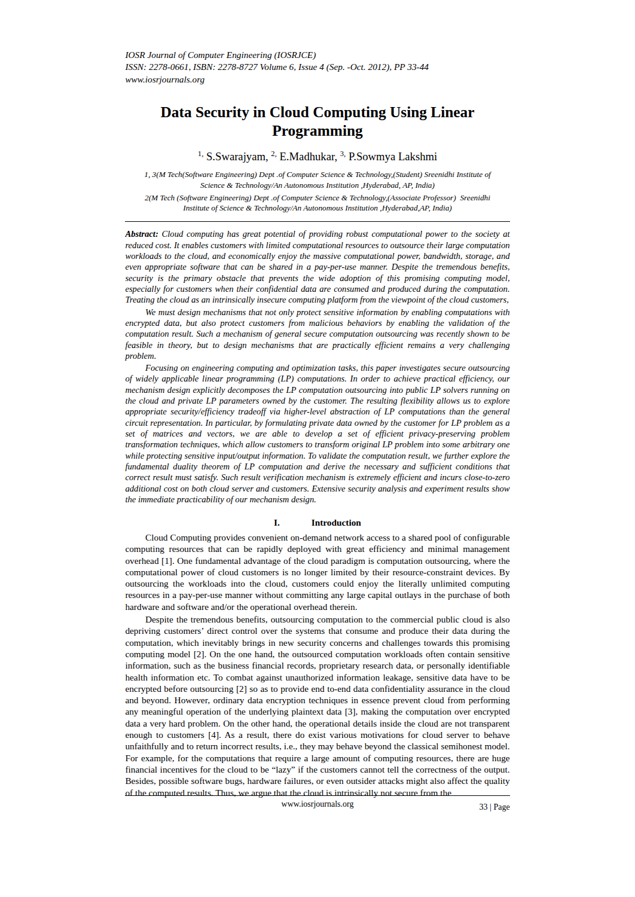IOSR Journal of Computer Engineering (IOSRJCE)
ISSN: 2278-0661, ISBN: 2278-8727 Volume 6, Issue 4 (Sep. -Oct. 2012), PP 33-44
www.iosrjournals.org
Data Security in Cloud Computing Using Linear Programming
1, S.Swarajyam, 2, E.Madhukar, 3, P.Sowmya Lakshmi
1, 3(M Tech(Software Engineering) Dept .of Computer Science & Technology,(Student) Sreenidhi Institute of Science & Technology/An Autonomous Institution ,Hyderabad, AP, India)
2(M Tech (Software Engineering) Dept .of Computer Science & Technology,(Associate Professor) Sreenidhi Institute of Science & Technology/An Autonomous Institution ,Hyderabad,AP, India)
Abstract: Cloud computing has great potential of providing robust computational power to the society at reduced cost. It enables customers with limited computational resources to outsource their large computation workloads to the cloud, and economically enjoy the massive computational power, bandwidth, storage, and even appropriate software that can be shared in a pay-per-use manner. Despite the tremendous benefits, security is the primary obstacle that prevents the wide adoption of this promising computing model, especially for customers when their confidential data are consumed and produced during the computation. Treating the cloud as an intrinsically insecure computing platform from the viewpoint of the cloud customers,
We must design mechanisms that not only protect sensitive information by enabling computations with encrypted data, but also protect customers from malicious behaviors by enabling the validation of the computation result. Such a mechanism of general secure computation outsourcing was recently shown to be feasible in theory, but to design mechanisms that are practically efficient remains a very challenging problem.
Focusing on engineering computing and optimization tasks, this paper investigates secure outsourcing of widely applicable linear programming (LP) computations. In order to achieve practical efficiency, our mechanism design explicitly decomposes the LP computation outsourcing into public LP solvers running on the cloud and private LP parameters owned by the customer. The resulting flexibility allows us to explore appropriate security/efficiency tradeoff via higher-level abstraction of LP computations than the general circuit representation. In particular, by formulating private data owned by the customer for LP problem as a set of matrices and vectors, we are able to develop a set of efficient privacy-preserving problem transformation techniques, which allow customers to transform original LP problem into some arbitrary one while protecting sensitive input/output information. To validate the computation result, we further explore the fundamental duality theorem of LP computation and derive the necessary and sufficient conditions that correct result must satisfy. Such result verification mechanism is extremely efficient and incurs close-to-zero additional cost on both cloud server and customers. Extensive security analysis and experiment results show the immediate practicability of our mechanism design.
I. Introduction
Cloud Computing provides convenient on-demand network access to a shared pool of configurable computing resources that can be rapidly deployed with great efficiency and minimal management overhead [1]. One fundamental advantage of the cloud paradigm is computation outsourcing, where the computational power of cloud customers is no longer limited by their resource-constraint devices. By outsourcing the workloads into the cloud, customers could enjoy the literally unlimited computing resources in a pay-per-use manner without committing any large capital outlays in the purchase of both hardware and software and/or the operational overhead therein.
Despite the tremendous benefits, outsourcing computation to the commercial public cloud is also depriving customers’ direct control over the systems that consume and produce their data during the computation, which inevitably brings in new security concerns and challenges towards this promising computing model [2]. On the one hand, the outsourced computation workloads often contain sensitive information, such as the business financial records, proprietary research data, or personally identifiable health information etc. To combat against unauthorized information leakage, sensitive data have to be encrypted before outsourcing [2] so as to provide end to-end data confidentiality assurance in the cloud and beyond. However, ordinary data encryption techniques in essence prevent cloud from performing any meaningful operation of the underlying plaintext data [3], making the computation over encrypted data a very hard problem. On the other hand, the operational details inside the cloud are not transparent enough to customers [4]. As a result, there do exist various motivations for cloud server to behave unfaithfully and to return incorrect results, i.e., they may behave beyond the classical semihonest model. For example, for the computations that require a large amount of computing resources, there are huge financial incentives for the cloud to be “lazy” if the customers cannot tell the correctness of the output. Besides, possible software bugs, hardware failures, or even outsider attacks might also affect the quality of the computed results. Thus, we argue that the cloud is intrinsically not secure from the
www.iosrjournals.org
33 | Page